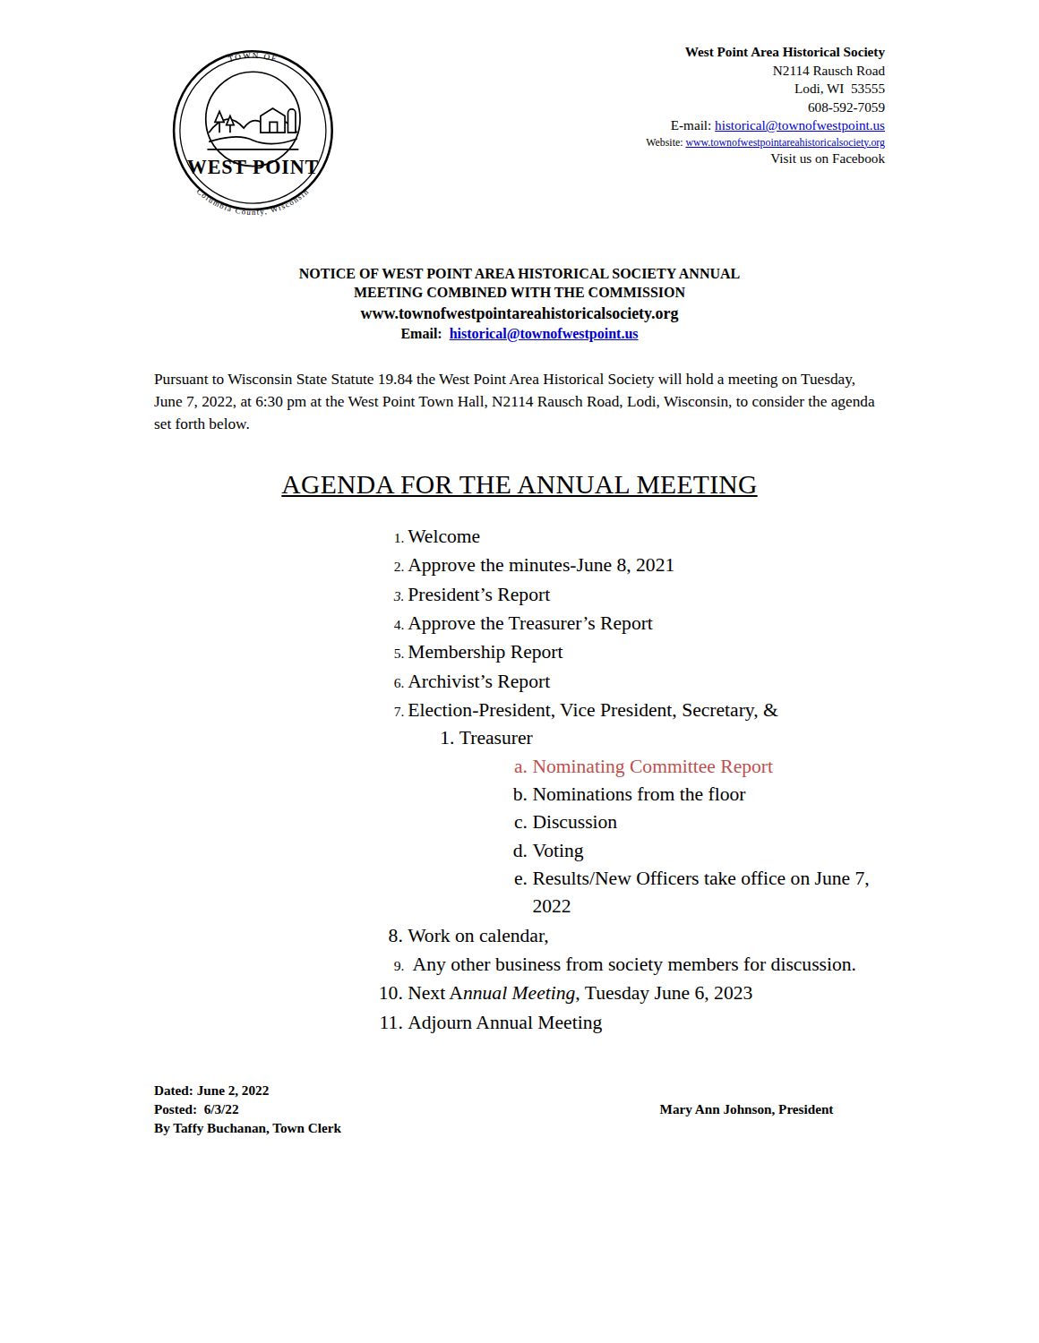TOWN OF WEST POINT Columbia County, Wisconsin
West Point Area Historical Society
N2114 Rausch Road
Lodi, WI 53555
608-592-7059
E-mail: historical@townofwestpoint.us
Website: www.townofwestpointareahistoricalsociety.org
Visit us on Facebook
NOTICE OF WEST POINT AREA HISTORICAL SOCIETY ANNUAL
MEETING COMBINED WITH THE COMMISSION
www.townofwestpointareahistoricalsociety.org
Email: historical@townofwestpoint.us
Pursuant to Wisconsin State Statute 19.84 the West Point Area Historical Society will hold a meeting on Tuesday, June 7, 2022, at 6:30 pm at the West Point Town Hall, N2114 Rausch Road, Lodi, Wisconsin, to consider the agenda set forth below.
AGENDA FOR THE ANNUAL MEETING
Welcome
Approve the minutes-June 8, 2021
President’s Report
Approve the Treasurer’s Report
Membership Report
Archivist’s Report
Election-President, Vice President, Secretary, &
Treasurer
Nominating Committee Report
Nominations from the floor
Discussion
Voting
Results/New Officers take office on June 7, 2022
Work on calendar,
Any other business from society members for discussion.
Next Annual Meeting, Tuesday June 6, 2023
Adjourn Annual Meeting
Dated: June 2, 2022
Posted: 6/3/22
By Taffy Buchanan, Town Clerk
Mary Ann Johnson, President